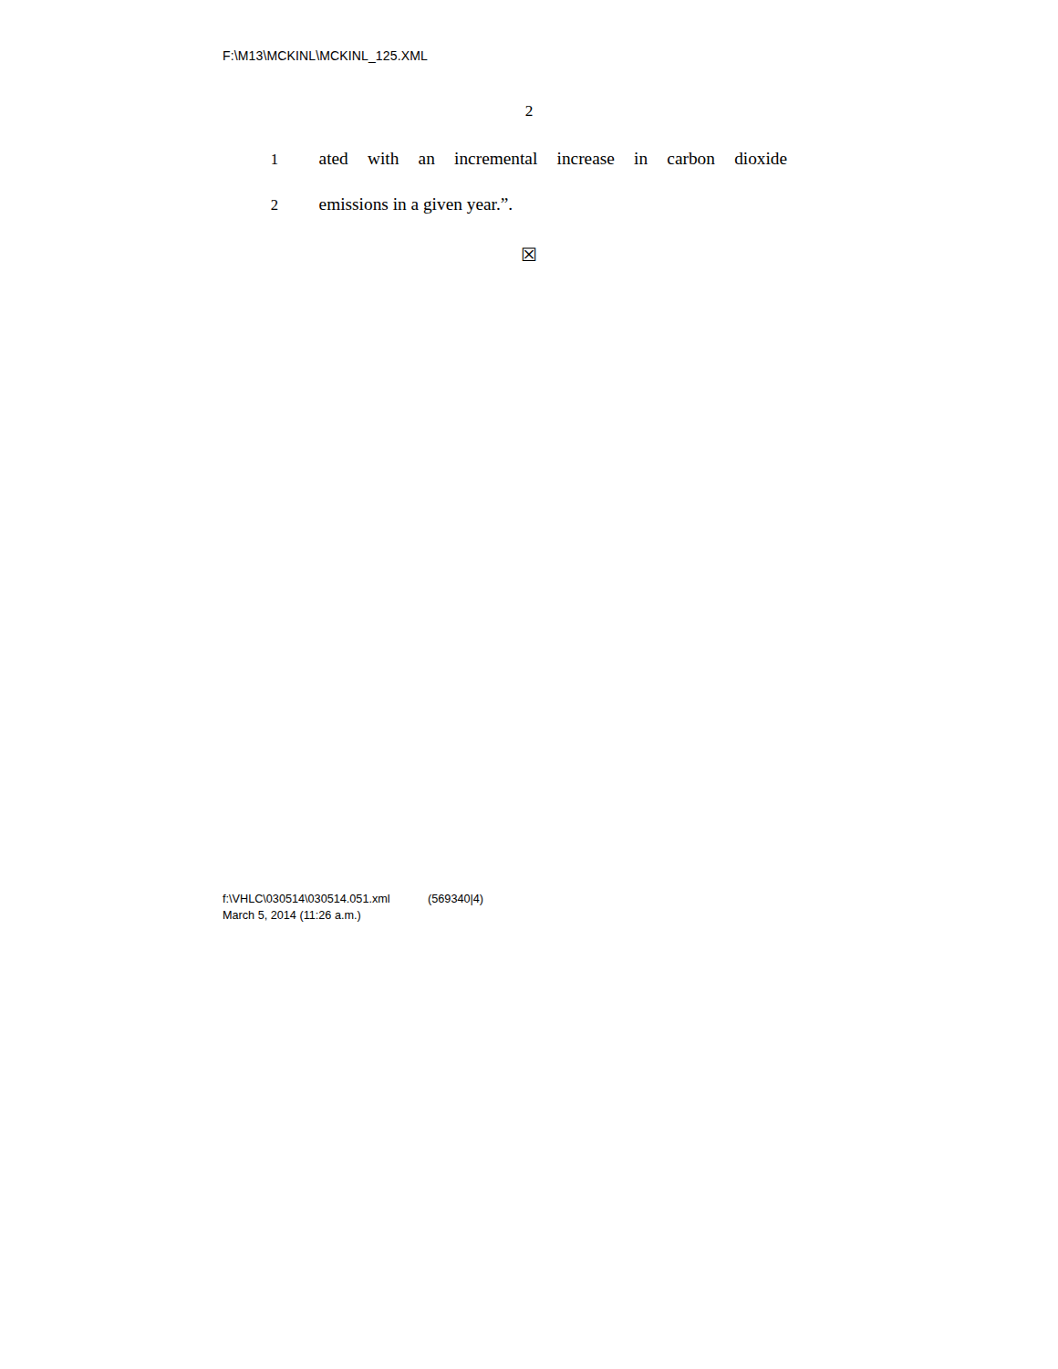F:\M13\MCKINL\MCKINL_125.XML
2
1 ated with an incremental increase in carbon dioxide
2 emissions in a given year.”.
☒
f:\VHLC\030514\030514.051.xml (569340|4)
March 5, 2014 (11:26 a.m.)